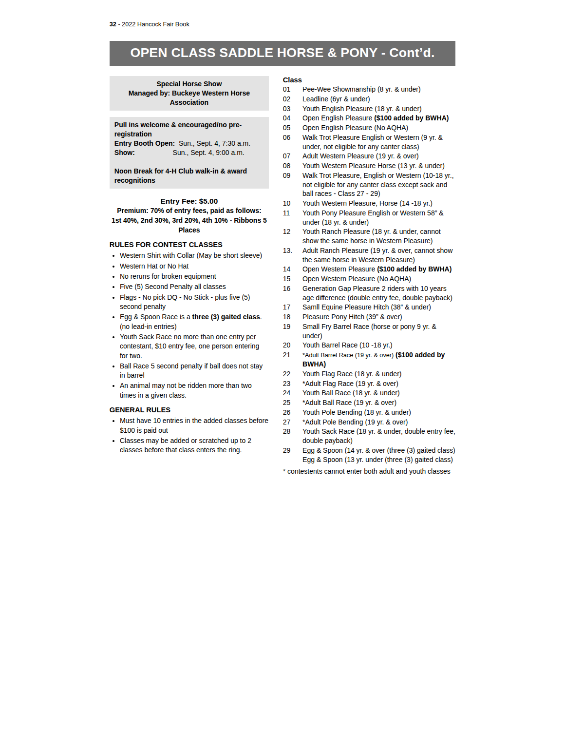32 - 2022 Hancock Fair Book
OPEN CLASS SADDLE HORSE & PONY - Cont’d.
Special Horse Show
Managed by: Buckeye Western Horse Association
Pull ins welcome & encouraged/no pre-registration
Entry Booth Open: Sun., Sept. 4, 7:30 a.m.
Show: Sun., Sept. 4, 9:00 a.m.
Noon Break for 4-H Club walk-in & award recognitions
Entry Fee: $5.00
Premium: 70% of entry fees, paid as follows:
1st 40%, 2nd 30%, 3rd 20%, 4th 10% - Ribbons 5 Places
Rules for Contest Classes
Western Shirt with Collar (May be short sleeve)
Western Hat or No Hat
No reruns for broken equipment
Five (5) Second Penalty all classes
Flags - No pick DQ - No Stick - plus five (5) second penalty
Egg & Spoon Race is a three (3) gaited class. (no lead-in entries)
Youth Sack Race no more than one entry per contestant, $10 entry fee, one person entering for two.
Ball Race 5 second penalty if ball does not stay in barrel
An animal may not be ridden more than two times in a given class.
General Rules
Must have 10 entries in the added classes before $100 is paid out
Classes may be added or scratched up to 2 classes before that class enters the ring.
Class
| 01 | Pee-Wee Showmanship (8 yr. & under) |
| 02 | Leadline (6yr & under) |
| 03 | Youth English Pleasure (18 yr. & under) |
| 04 | Open English Pleasure ($100 added by BWHA) |
| 05 | Open English Pleasure (No AQHA) |
| 06 | Walk Trot Pleasure English or Western (9 yr. & under, not eligible for any canter class) |
| 07 | Adult Western Pleasure (19 yr. & over) |
| 08 | Youth Western Pleasure Horse (13 yr. & under) |
| 09 | Walk Trot Pleasure, English or Western (10-18 yr., not eligible for any canter class except sack and ball races - Class 27 - 29) |
| 10 | Youth Western Pleasure, Horse (14 -18 yr.) |
| 11 | Youth Pony Pleasure English or Western 58” & under (18 yr. & under) |
| 12 | Youth Ranch Pleasure (18 yr. & under, cannot show the same horse in Western Pleasure) |
| 13. | Adult Ranch Pleasure (19 yr. & over, cannot show the same horse in Western Pleasure) |
| 14 | Open Western Pleasure ($100 added by BWHA) |
| 15 | Open Western Pleasure (No AQHA) |
| 16 | Generation Gap Pleasure 2 riders with 10 years age difference (double entry fee, double payback) |
| 17 | Samll Equine Pleasure Hitch (38” & under) |
| 18 | Pleasure Pony Hitch (39” & over) |
| 19 | Small Fry Barrel Race (horse or pony 9 yr. & under) |
| 20 | Youth Barrel Race (10 -18 yr.) |
| 21 | *Adult Barrel Race (19 yr. & over) ($100 added by BWHA) |
| 22 | Youth Flag Race (18 yr. & under) |
| 23 | *Adult Flag Race (19 yr. & over) |
| 24 | Youth Ball Race (18 yr. & under) |
| 25 | *Adult Ball Race (19 yr. & over) |
| 26 | Youth Pole Bending (18 yr. & under) |
| 27 | *Adult Pole Bending (19 yr. & over) |
| 28 | Youth Sack Race (18 yr. & under, double entry fee, double payback) |
| 29 | Egg & Spoon (14 yr. & over (three (3) gaited class) Egg & Spoon (13 yr. under (three (3) gaited class) |
* contestents cannot enter both adult and youth classes